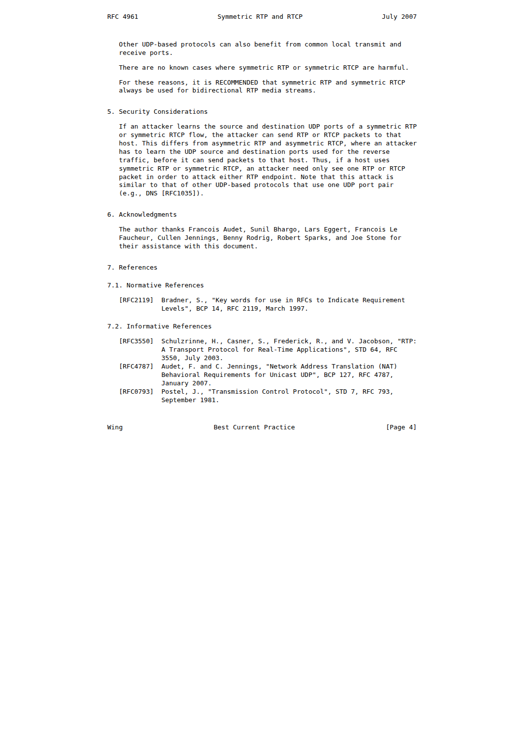RFC 4961 Symmetric RTP and RTCP July 2007
Other UDP-based protocols can also benefit from common local transmit and receive ports.
There are no known cases where symmetric RTP or symmetric RTCP are harmful.
For these reasons, it is RECOMMENDED that symmetric RTP and symmetric RTCP always be used for bidirectional RTP media streams.
5. Security Considerations
If an attacker learns the source and destination UDP ports of a symmetric RTP or symmetric RTCP flow, the attacker can send RTP or RTCP packets to that host. This differs from asymmetric RTP and asymmetric RTCP, where an attacker has to learn the UDP source and destination ports used for the reverse traffic, before it can send packets to that host. Thus, if a host uses symmetric RTP or symmetric RTCP, an attacker need only see one RTP or RTCP packet in order to attack either RTP endpoint. Note that this attack is similar to that of other UDP-based protocols that use one UDP port pair (e.g., DNS [RFC1035]).
6. Acknowledgments
The author thanks Francois Audet, Sunil Bhargo, Lars Eggert, Francois Le Faucheur, Cullen Jennings, Benny Rodrig, Robert Sparks, and Joe Stone for their assistance with this document.
7. References
7.1. Normative References
[RFC2119]
Bradner, S., "Key words for use in RFCs to Indicate Requirement Levels", BCP 14, RFC 2119, March 1997.
7.2. Informative References
[RFC3550]
Schulzrinne, H., Casner, S., Frederick, R., and V. Jacobson, "RTP: A Transport Protocol for Real-Time Applications", STD 64, RFC 3550, July 2003.
[RFC4787]
Audet, F. and C. Jennings, "Network Address Translation (NAT) Behavioral Requirements for Unicast UDP", BCP 127, RFC 4787, January 2007.
[RFC0793]
Postel, J., "Transmission Control Protocol", STD 7, RFC 793, September 1981.
Wing Best Current Practice [Page 4]